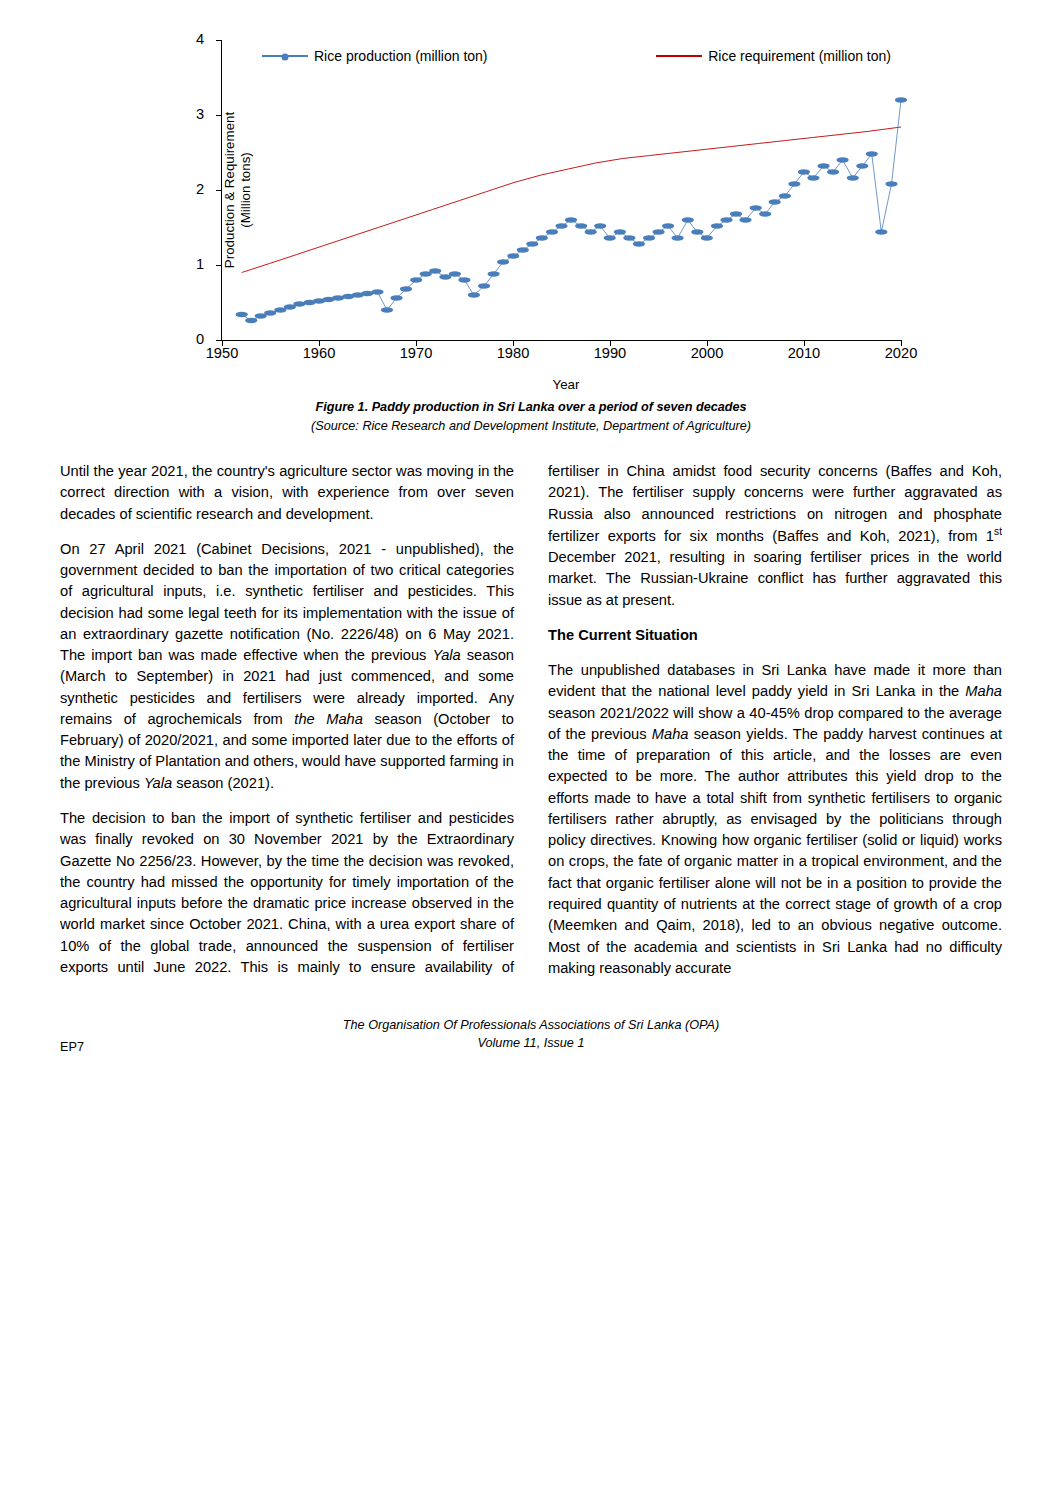Production & Requirement
(Million tons)
4
3
2
1
0
1950
1960
1970
1980
1990
2000
2010
2020
Rice production (million ton) Rice requirement (million ton)
Year
Figure 1. Paddy production in Sri Lanka over a period of seven decades
(Source: Rice Research and Development Institute, Department of Agriculture)
Until the year 2021, the country's agriculture sector was moving in the correct direction with a vision, with experience from over seven decades of scientific research and development.
On 27 April 2021 (Cabinet Decisions, 2021 - unpublished), the government decided to ban the importation of two critical categories of agricultural inputs, i.e. synthetic fertiliser and pesticides. This decision had some legal teeth for its implementation with the issue of an extraordinary gazette notification (No. 2226/48) on 6 May 2021. The import ban was made effective when the previous Yala season (March to September) in 2021 had just commenced, and some synthetic pesticides and fertilisers were already imported. Any remains of agrochemicals from the Maha season (October to February) of 2020/2021, and some imported later due to the efforts of the Ministry of Plantation and others, would have supported farming in the previous Yala season (2021).
The decision to ban the import of synthetic fertiliser and pesticides was finally revoked on 30 November 2021 by the Extraordinary Gazette No 2256/23. However, by the time the decision was revoked, the country had missed the opportunity for timely importation of the agricultural inputs before the dramatic price increase observed in the world market since October 2021. China, with a urea export share of 10% of the global trade, announced the suspension of fertiliser exports until June 2022. This is mainly to ensure availability of fertiliser in China amidst food security concerns (Baffes and Koh, 2021). The fertiliser supply concerns were further aggravated as Russia also announced restrictions on nitrogen and phosphate fertilizer exports for six months (Baffes and Koh, 2021), from 1st December 2021, resulting in soaring fertiliser prices in the world market. The Russian-Ukraine conflict has further aggravated this issue as at present.
The Current Situation
The unpublished databases in Sri Lanka have made it more than evident that the national level paddy yield in Sri Lanka in the Maha season 2021/2022 will show a 40-45% drop compared to the average of the previous Maha season yields. The paddy harvest continues at the time of preparation of this article, and the losses are even expected to be more. The author attributes this yield drop to the efforts made to have a total shift from synthetic fertilisers to organic fertilisers rather abruptly, as envisaged by the politicians through policy directives. Knowing how organic fertiliser (solid or liquid) works on crops, the fate of organic matter in a tropical environment, and the fact that organic fertiliser alone will not be in a position to provide the required quantity of nutrients at the correct stage of growth of a crop (Meemken and Qaim, 2018), led to an obvious negative outcome. Most of the academia and scientists in Sri Lanka had no difficulty making reasonably accurate
EP7 The Organisation Of Professionals Associations of Sri Lanka (OPA)
Volume 11, Issue 1